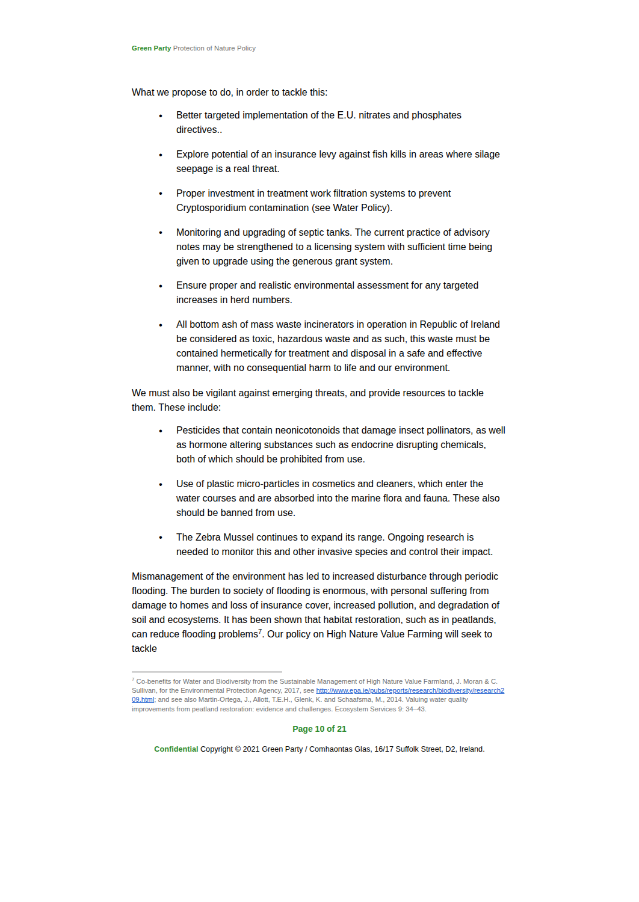Green Party Protection of Nature Policy
What we propose to do, in order to tackle this:
Better targeted implementation of the E.U. nitrates and phosphates directives..
Explore potential of an insurance levy against fish kills in areas where silage seepage is a real threat.
Proper investment in treatment work filtration systems to prevent Cryptosporidium contamination (see Water Policy).
Monitoring and upgrading of septic tanks. The current practice of advisory notes may be strengthened to a licensing system with sufficient time being given to upgrade using the generous grant system.
Ensure proper and realistic environmental assessment for any targeted increases in herd numbers.
All bottom ash of mass waste incinerators in operation in Republic of Ireland be considered as toxic, hazardous waste and as such, this waste must be contained hermetically for treatment and disposal in a safe and effective manner, with no consequential harm to life and our environment.
We must also be vigilant against emerging threats, and provide resources to tackle them. These include:
Pesticides that contain neonicotonoids that damage insect pollinators, as well as hormone altering substances such as endocrine disrupting chemicals, both of which should be prohibited from use.
Use of plastic micro-particles in cosmetics and cleaners, which enter the water courses and are absorbed into the marine flora and fauna. These also should be banned from use.
The Zebra Mussel continues to expand its range. Ongoing research is needed to monitor this and other invasive species and control their impact.
Mismanagement of the environment has led to increased disturbance through periodic flooding. The burden to society of flooding is enormous, with personal suffering from damage to homes and loss of insurance cover, increased pollution, and degradation of soil and ecosystems. It has been shown that habitat restoration, such as in peatlands, can reduce flooding problems7. Our policy on High Nature Value Farming will seek to tackle
7 Co-benefits for Water and Biodiversity from the Sustainable Management of High Nature Value Farmland, J. Moran & C. Sullivan, for the Environmental Protection Agency, 2017, see http://www.epa.ie/pubs/reports/research/biodiversity/research209.html; and see also Martin-Ortega, J., Allott, T.E.H., Glenk, K. and Schaafsma, M., 2014. Valuing water quality improvements from peatland restoration: evidence and challenges. Ecosystem Services 9: 34–43.
Page 10 of 21
Confidential Copyright © 2021 Green Party / Comhaontas Glas, 16/17 Suffolk Street, D2, Ireland.